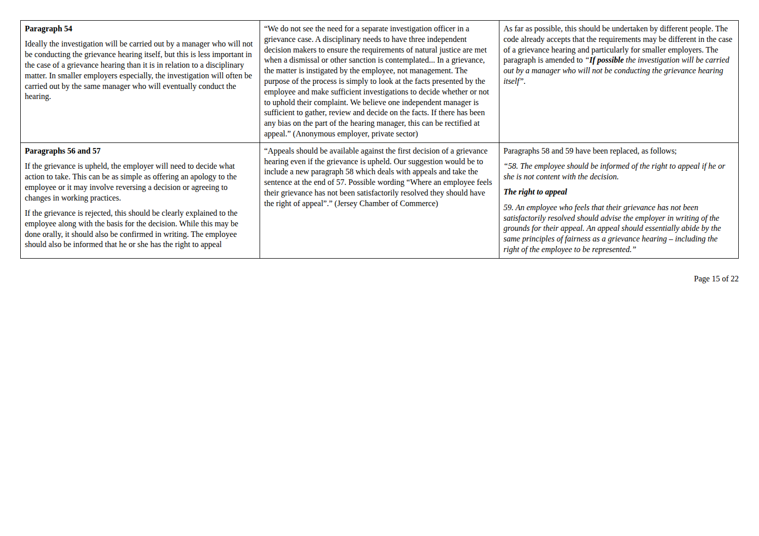| Paragraph 54 Ideally the investigation will be carried out by a manager who will not be conducting the grievance hearing itself, but this is less important in the case of a grievance hearing than it is in relation to a disciplinary matter. In smaller employers especially, the investigation will often be carried out by the same manager who will eventually conduct the hearing. | “We do not see the need for a separate investigation officer in a grievance case. A disciplinary needs to have three independent decision makers to ensure the requirements of natural justice are met when a dismissal or other sanction is contemplated... In a grievance, the matter is instigated by the employee, not management. The purpose of the process is simply to look at the facts presented by the employee and make sufficient investigations to decide whether or not to uphold their complaint. We believe one independent manager is sufficient to gather, review and decide on the facts. If there has been any bias on the part of the hearing manager, this can be rectified at appeal.” (Anonymous employer, private sector) | As far as possible, this should be undertaken by different people. The code already accepts that the requirements may be different in the case of a grievance hearing and particularly for smaller employers. The paragraph is amended to “ If possible the investigation will be carried out by a manager who will not be conducting the grievance hearing itself”. |
| Paragraphs 56 and 57 If the grievance is upheld, the employer will need to decide what action to take. This can be as simple as offering an apology to the employee or it may involve reversing a decision or agreeing to changes in working practices. If the grievance is rejected, this should be clearly explained to the employee along with the basis for the decision. While this may be done orally, it should also be confirmed in writing. The employee should also be informed that he or she has the right to appeal | “Appeals should be available against the first decision of a grievance hearing even if the grievance is upheld. Our suggestion would be to include a new paragraph 58 which deals with appeals and take the sentence at the end of 57. Possible wording “Where an employee feels their grievance has not been satisfactorily resolved they should have the right of appeal”.” (Jersey Chamber of Commerce) | Paragraphs 58 and 59 have been replaced, as follows; “58. The employee should be informed of the right to appeal if he or she is not content with the decision. The right to appeal 59. An employee who feels that their grievance has not been satisfactorily resolved should advise the employer in writing of the grounds for their appeal. An appeal should essentially abide by the same principles of fairness as a grievance hearing – including the right of the employee to be represented.” |
Page 15 of 22